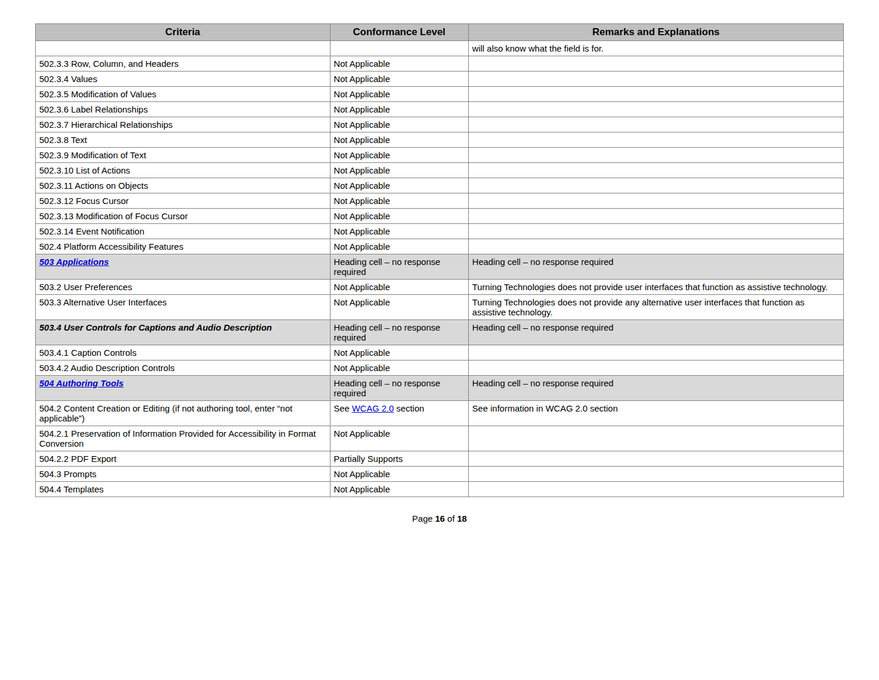| Criteria | Conformance Level | Remarks and Explanations |
| --- | --- | --- |
| | | will also know what the field is for. |
| 502.3.3 Row, Column, and Headers | Not Applicable | |
| 502.3.4 Values | Not Applicable | |
| 502.3.5 Modification of Values | Not Applicable | |
| 502.3.6 Label Relationships | Not Applicable | |
| 502.3.7 Hierarchical Relationships | Not Applicable | |
| 502.3.8 Text | Not Applicable | |
| 502.3.9 Modification of Text | Not Applicable | |
| 502.3.10 List of Actions | Not Applicable | |
| 502.3.11 Actions on Objects | Not Applicable | |
| 502.3.12 Focus Cursor | Not Applicable | |
| 502.3.13 Modification of Focus Cursor | Not Applicable | |
| 502.3.14 Event Notification | Not Applicable | |
| 502.4 Platform Accessibility Features | Not Applicable | |
| 503 Applications | Heading cell – no response required | Heading cell – no response required |
| 503.2 User Preferences | Not Applicable | Turning Technologies does not provide user interfaces that function as assistive technology. |
| 503.3 Alternative User Interfaces | Not Applicable | Turning Technologies does not provide any alternative user interfaces that function as assistive technology. |
| 503.4 User Controls for Captions and Audio Description | Heading cell – no response required | Heading cell – no response required |
| 503.4.1 Caption Controls | Not Applicable | |
| 503.4.2 Audio Description Controls | Not Applicable | |
| 504 Authoring Tools | Heading cell – no response required | Heading cell – no response required |
| 504.2 Content Creation or Editing (if not authoring tool, enter “not applicable”) | See WCAG 2.0 section | See information in WCAG 2.0 section |
| 504.2.1 Preservation of Information Provided for Accessibility in Format Conversion | Not Applicable | |
| 504.2.2 PDF Export | Partially Supports | |
| 504.3 Prompts | Not Applicable | |
| 504.4 Templates | Not Applicable | |
Page 16 of 18